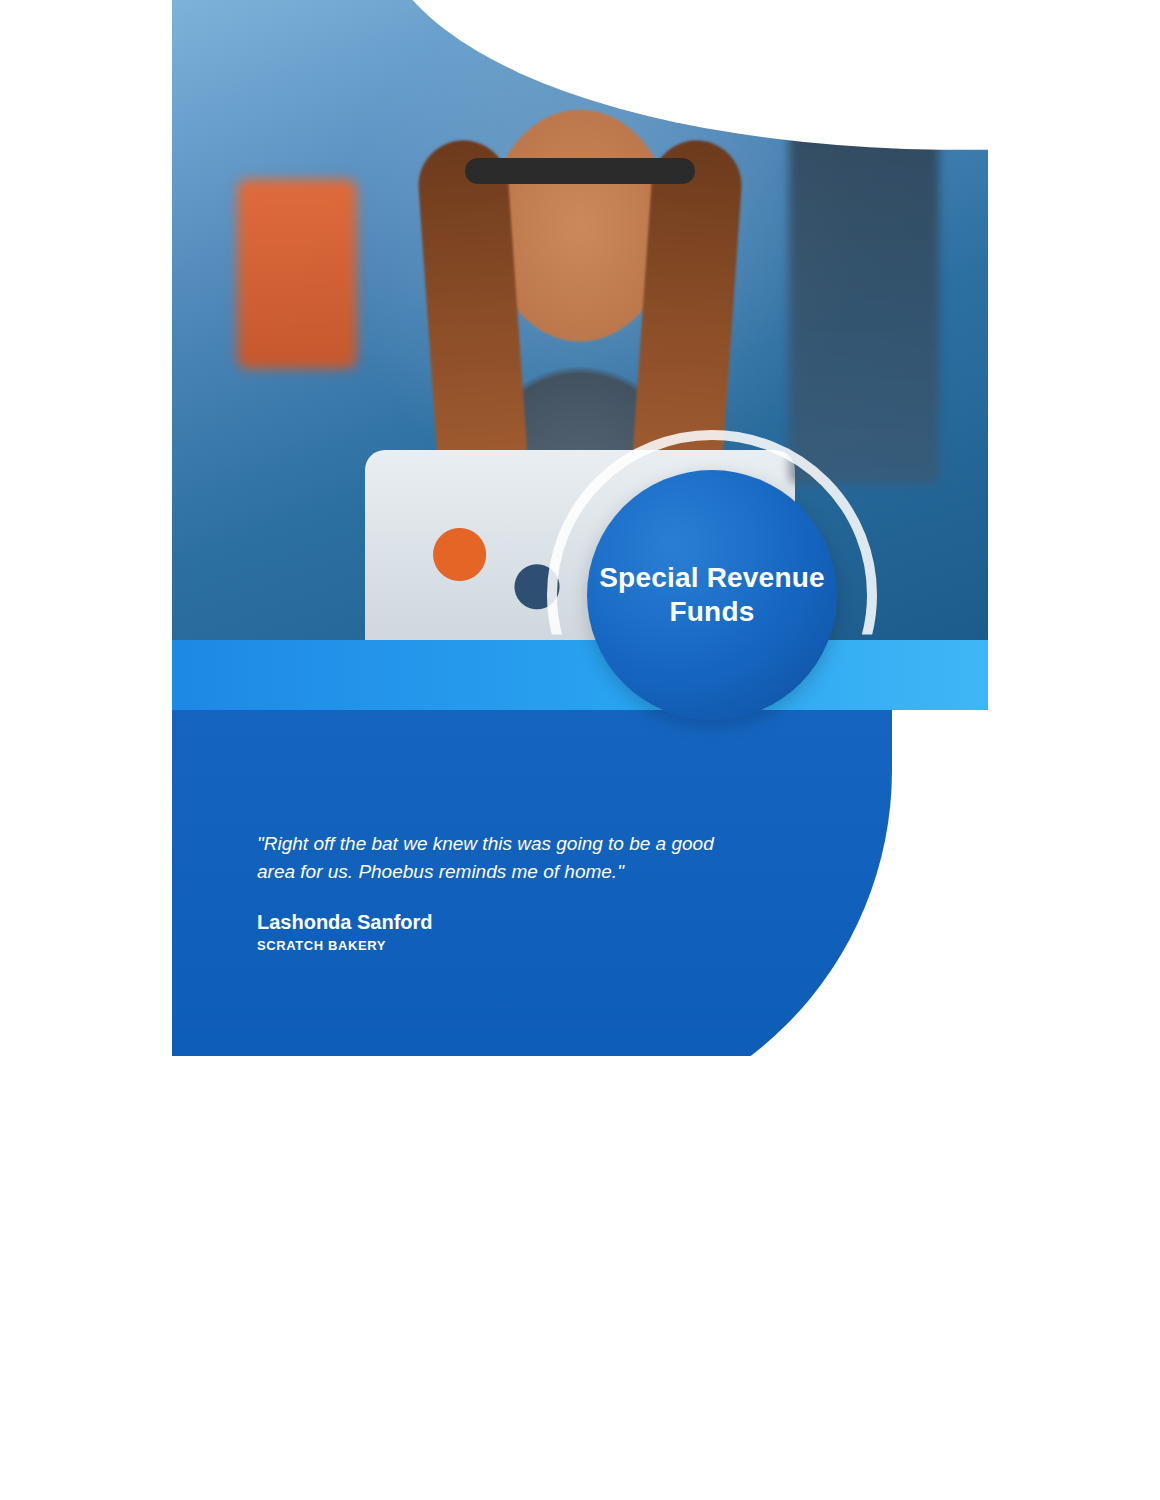Special Revenue
Funds
"Right off the bat we knew this was going to be a good area for us. Phoebus reminds me of home."
Lashonda Sanford
SCRATCH BAKERY